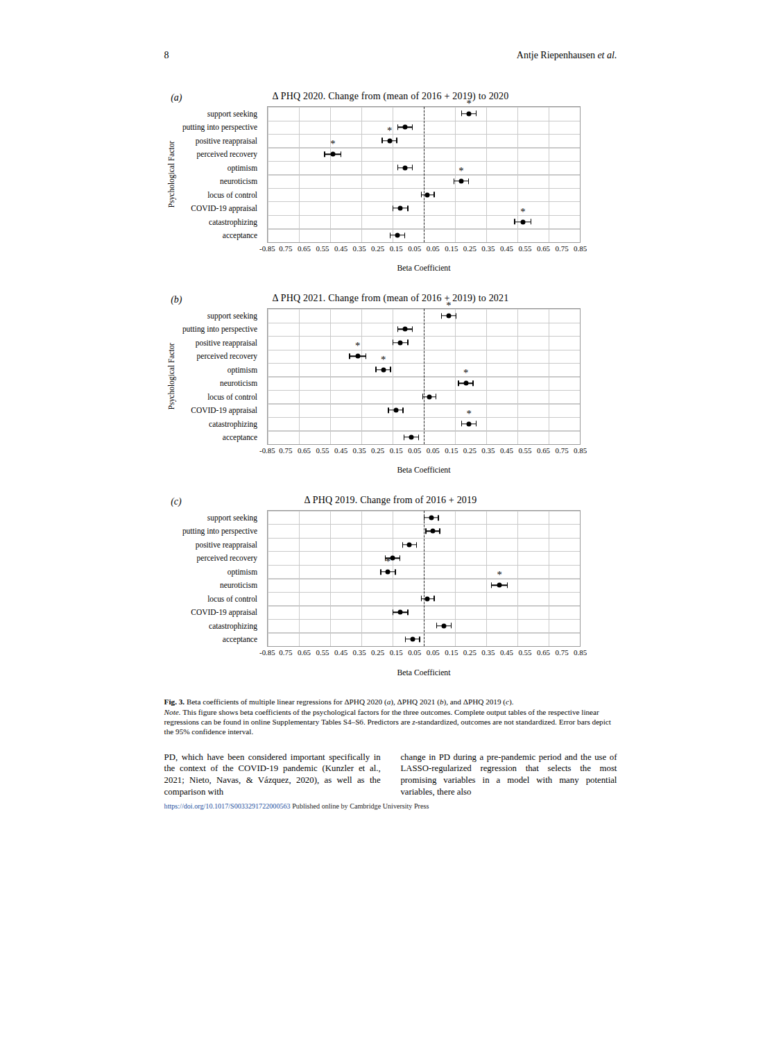8
Antje Riepenhausen et al.
(a)
Δ PHQ 2020. Change from (mean of 2016 + 2019) to 2020
Psychological Factor
support seeking putting into perspective positive reappraisal perceived recovery optimism neuroticism locus of control COVID-19 appraisal catastrophizing acceptance
*
*
*
*
*
-0.85 0.75 0.65 0.55 0.45 0.35 0.25 0.15 0.05 0.05 0.15 0.25 0.35 0.45 0.55 0.65 0.75 0.85
Beta Coefficient
(b)
Δ PHQ 2021. Change from (mean of 2016 + 2019) to 2021
Psychological Factor
support seeking putting into perspective positive reappraisal perceived recovery optimism neuroticism locus of control COVID-19 appraisal catastrophizing acceptance
*
*
*
*
*
-0.85 0.75 0.65 0.55 0.45 0.35 0.25 0.15 0.05 0.05 0.15 0.25 0.35 0.45 0.55 0.65 0.75 0.85
Beta Coefficient
(c)
Δ PHQ 2019. Change from of 2016 + 2019
support seeking putting into perspective positive reappraisal perceived recovery optimism neuroticism locus of control COVID-19 appraisal catastrophizing acceptance
*
*
-0.85 0.75 0.65 0.55 0.45 0.35 0.25 0.15 0.05 0.05 0.15 0.25 0.35 0.45 0.55 0.65 0.75 0.85
Beta Coefficient
Fig. 3. Beta coefficients of multiple linear regressions for ΔPHQ 2020 (a), ΔPHQ 2021 (b), and ΔPHQ 2019 (c).
Note. This figure shows beta coefficients of the psychological factors for the three outcomes. Complete output tables of the respective linear regressions can be found in online Supplementary Tables S4–S6. Predictors are z-standardized, outcomes are not standardized. Error bars depict the 95% confidence interval.
PD, which have been considered important specifically in the context of the COVID-19 pandemic (Kunzler et al., 2021; Nieto, Navas, & Vázquez, 2020), as well as the comparison with
change in PD during a pre-pandemic period and the use of LASSO-regularized regression that selects the most promising variables in a model with many potential variables, there also
https://doi.org/10.1017/S0033291722000563 Published online by Cambridge University Press